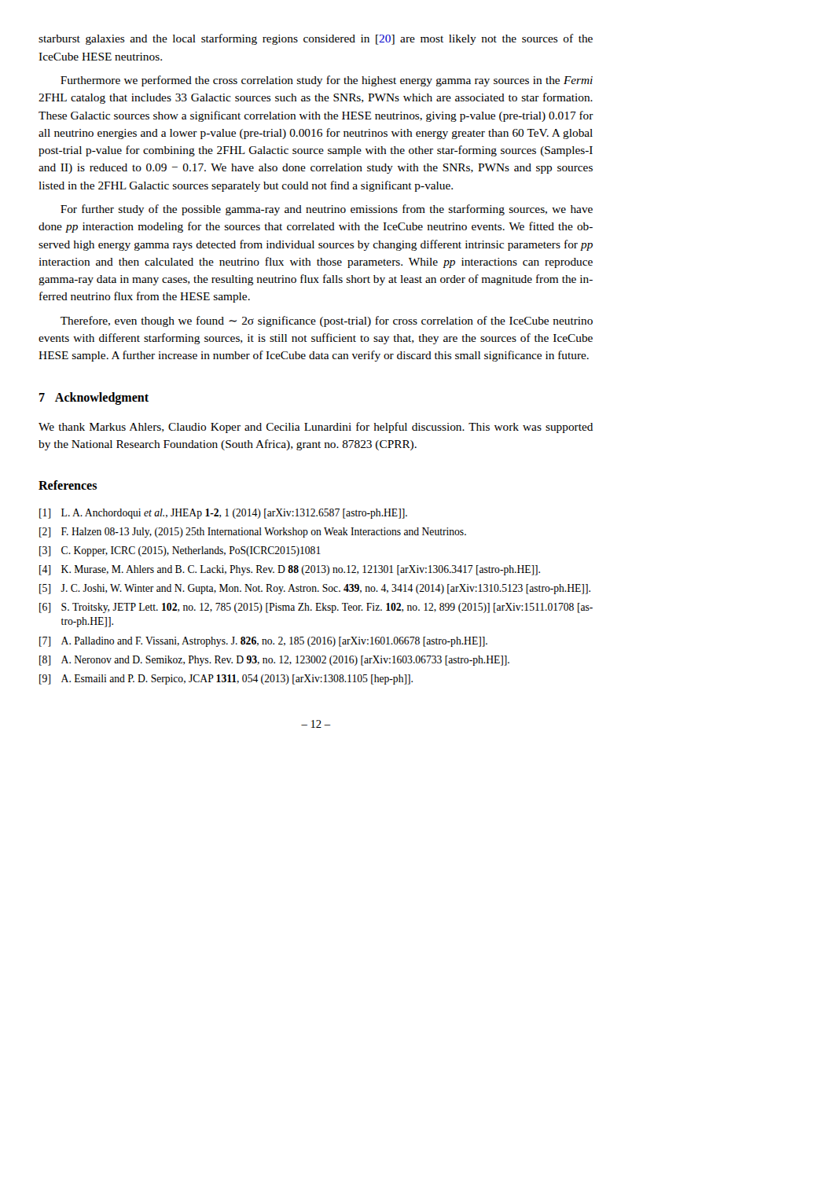starburst galaxies and the local starforming regions considered in [20] are most likely not the sources of the IceCube HESE neutrinos.
Furthermore we performed the cross correlation study for the highest energy gamma ray sources in the Fermi 2FHL catalog that includes 33 Galactic sources such as the SNRs, PWNs which are associated to star formation. These Galactic sources show a significant correlation with the HESE neutrinos, giving p-value (pre-trial) 0.017 for all neutrino energies and a lower p-value (pre-trial) 0.0016 for neutrinos with energy greater than 60 TeV. A global post-trial p-value for combining the 2FHL Galactic source sample with the other star-forming sources (Samples-I and II) is reduced to 0.09 − 0.17. We have also done correlation study with the SNRs, PWNs and spp sources listed in the 2FHL Galactic sources separately but could not find a significant p-value.
For further study of the possible gamma-ray and neutrino emissions from the starforming sources, we have done pp interaction modeling for the sources that correlated with the IceCube neutrino events. We fitted the observed high energy gamma rays detected from individual sources by changing different intrinsic parameters for pp interaction and then calculated the neutrino flux with those parameters. While pp interactions can reproduce gamma-ray data in many cases, the resulting neutrino flux falls short by at least an order of magnitude from the inferred neutrino flux from the HESE sample.
Therefore, even though we found ∼ 2σ significance (post-trial) for cross correlation of the IceCube neutrino events with different starforming sources, it is still not sufficient to say that, they are the sources of the IceCube HESE sample. A further increase in number of IceCube data can verify or discard this small significance in future.
7 Acknowledgment
We thank Markus Ahlers, Claudio Koper and Cecilia Lunardini for helpful discussion. This work was supported by the National Research Foundation (South Africa), grant no. 87823 (CPRR).
References
[1] L. A. Anchordoqui et al., JHEAp 1-2, 1 (2014) [arXiv:1312.6587 [astro-ph.HE]].
[2] F. Halzen 08-13 July, (2015) 25th International Workshop on Weak Interactions and Neutrinos.
[3] C. Kopper, ICRC (2015), Netherlands, PoS(ICRC2015)1081
[4] K. Murase, M. Ahlers and B. C. Lacki, Phys. Rev. D 88 (2013) no.12, 121301 [arXiv:1306.3417 [astro-ph.HE]].
[5] J. C. Joshi, W. Winter and N. Gupta, Mon. Not. Roy. Astron. Soc. 439, no. 4, 3414 (2014) [arXiv:1310.5123 [astro-ph.HE]].
[6] S. Troitsky, JETP Lett. 102, no. 12, 785 (2015) [Pisma Zh. Eksp. Teor. Fiz. 102, no. 12, 899 (2015)] [arXiv:1511.01708 [astro-ph.HE]].
[7] A. Palladino and F. Vissani, Astrophys. J. 826, no. 2, 185 (2016) [arXiv:1601.06678 [astro-ph.HE]].
[8] A. Neronov and D. Semikoz, Phys. Rev. D 93, no. 12, 123002 (2016) [arXiv:1603.06733 [astro-ph.HE]].
[9] A. Esmaili and P. D. Serpico, JCAP 1311, 054 (2013) [arXiv:1308.1105 [hep-ph]].
– 12 –